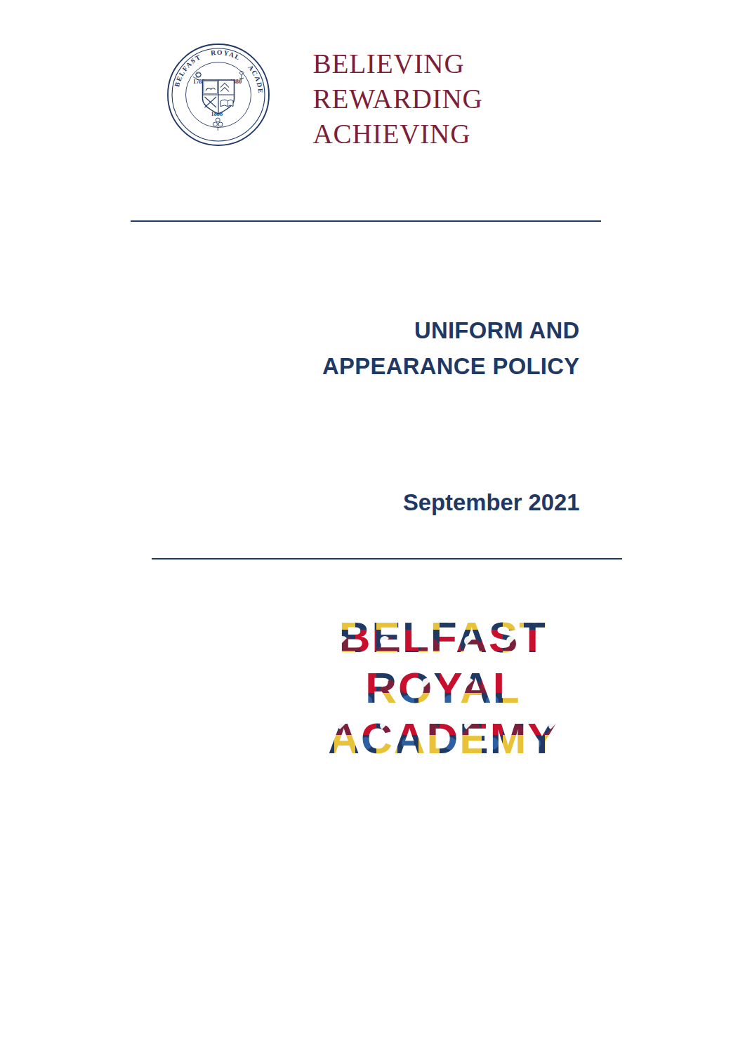BELFAST ROYAL ACADEMY 1785 1880 1888
BELIEVING REWARDING ACHIEVING
UNIFORM AND
APPEARANCE POLICY
September 2021
BELFAST ROYAL ACADEMY